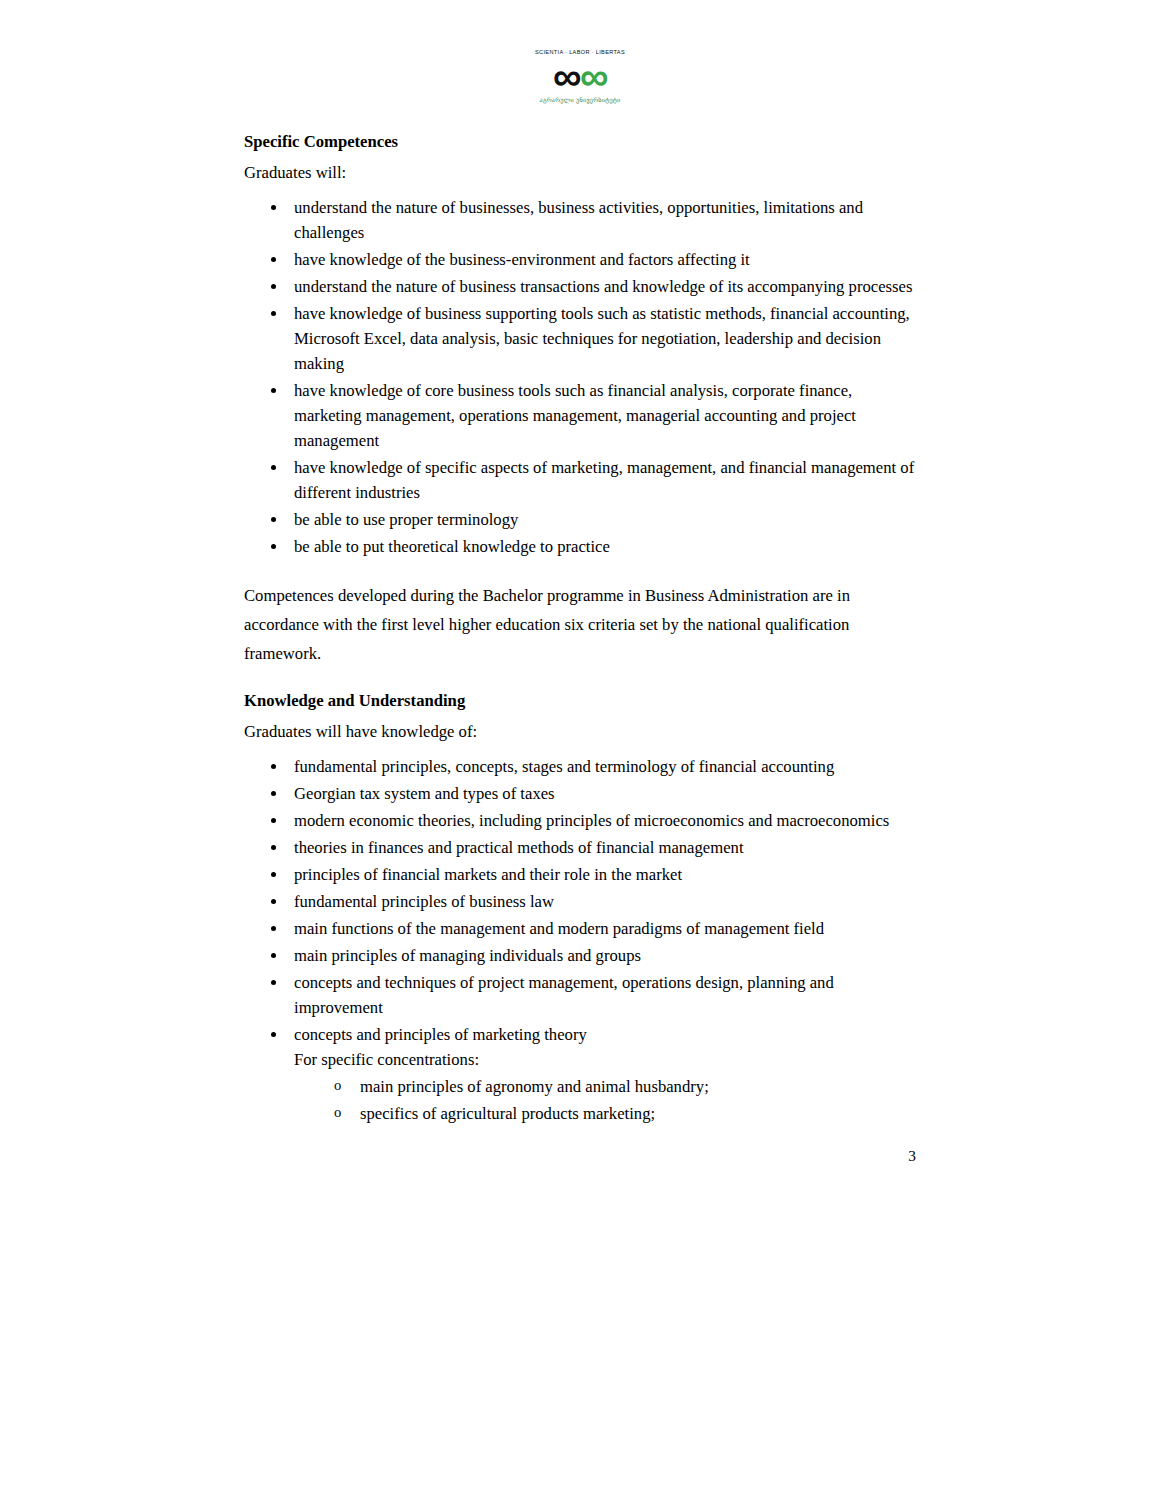SCIENTIA · LABOR · LIBERTAS
∞∞
აგრარული უნივერსიტეტი
Specific Competences
Graduates will:
understand the nature of businesses, business activities, opportunities, limitations and challenges
have knowledge of the business-environment and factors affecting it
understand the nature of business transactions and knowledge of its accompanying processes
have knowledge of business supporting tools such as statistic methods, financial accounting, Microsoft Excel, data analysis, basic techniques for negotiation, leadership and decision making
have knowledge of core business tools such as financial analysis, corporate finance, marketing management, operations management, managerial accounting and project management
have knowledge of specific aspects of marketing, management, and financial management of different industries
be able to use proper terminology
be able to put theoretical knowledge to practice
Competences developed during the Bachelor programme in Business Administration are in accordance with the first level higher education six criteria set by the national qualification framework.
Knowledge and Understanding
Graduates will have knowledge of:
fundamental principles, concepts, stages and terminology of financial accounting
Georgian tax system and types of taxes
modern economic theories, including principles of microeconomics and macroeconomics
theories in finances and practical methods of financial management
principles of financial markets and their role in the market
fundamental principles of business law
main functions of the management and modern paradigms of management field
main principles of managing individuals and groups
concepts and techniques of project management, operations design, planning and improvement
concepts and principles of marketing theory
For specific concentrations:
main principles of agronomy and animal husbandry;
specifics of agricultural products marketing;
3